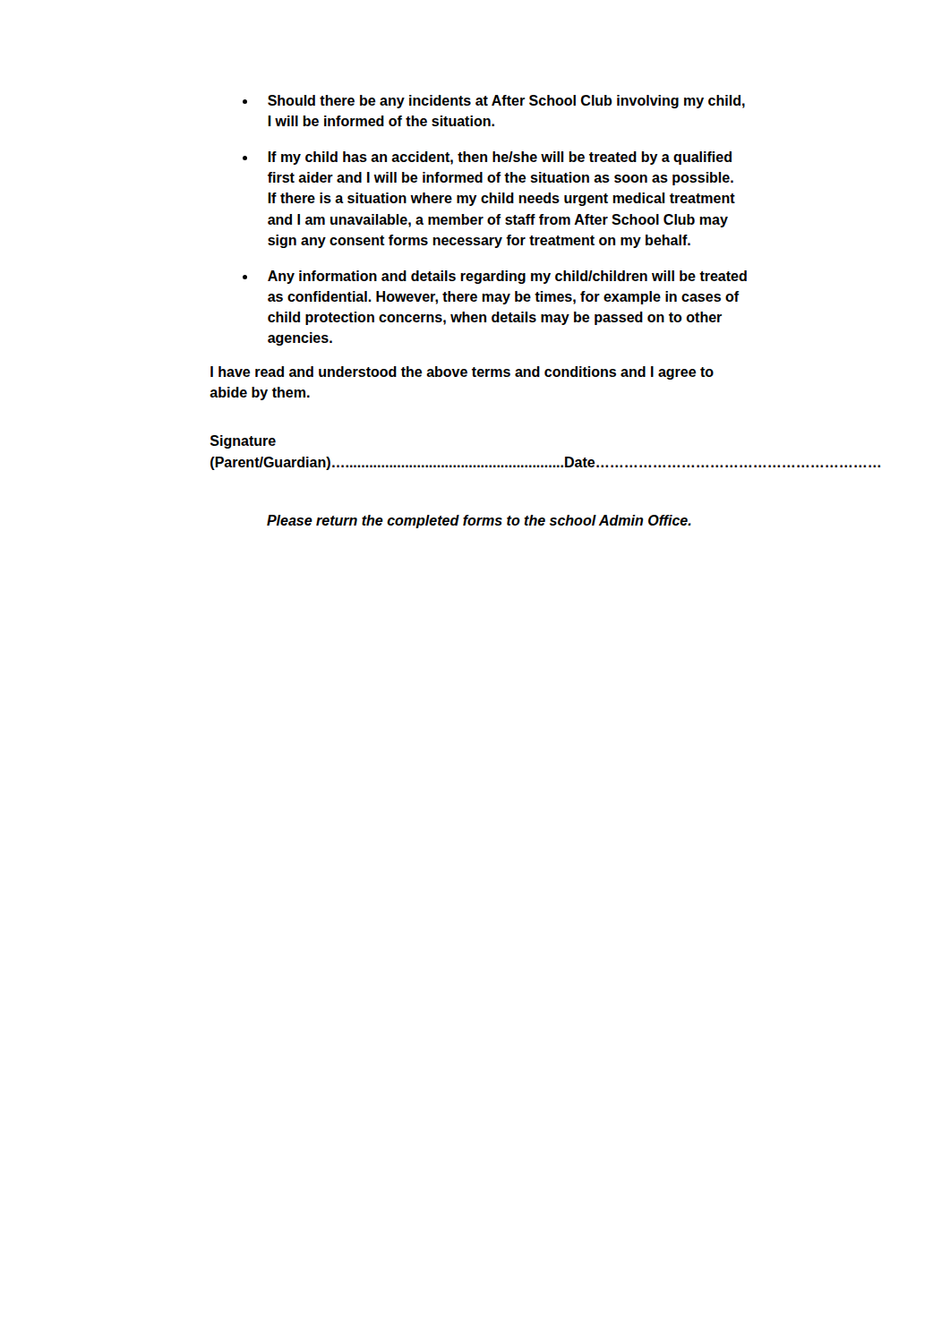Should there be any incidents at After School Club involving my child, I will be informed of the situation.
If my child has an accident, then he/she will be treated by a qualified first aider and I will be informed of the situation as soon as possible. If there is a situation where my child needs urgent medical treatment and I am unavailable, a member of staff from After School Club may sign any consent forms necessary for treatment on my behalf.
Any information and details regarding my child/children will be treated as confidential. However, there may be times, for example in cases of child protection concerns, when details may be passed on to other agencies.
I have read and understood the above terms and conditions and I agree to abide by them.
Signature
(Parent/Guardian)….......................................................Date……………………………………………………
Please return the completed forms to the school Admin Office.